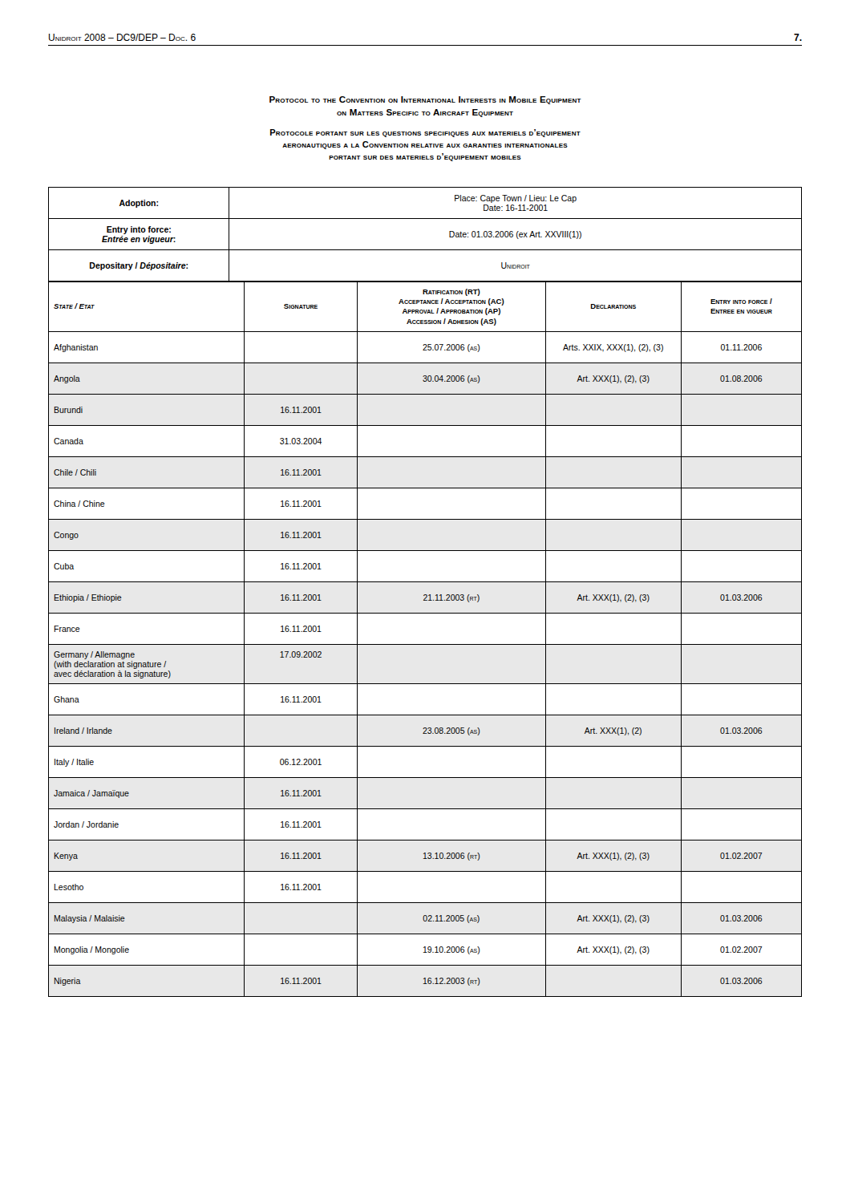Unidroit 2008 – DC9/DEP – Doc. 6 7.
Protocol to the Convention on International Interests in Mobile Equipment
on Matters Specific to Aircraft Equipment
Protocole portant sur les questions specifiques aux materiels d’equipement
aeronautiques a la Convention relative aux garanties internationales
portant sur des materiels d’equipement mobiles
| Adoption: | Place: Cape Town / Lieu: Le Cap Date: 16-11-2001 |
| Entry into force: Entrée en vigueur : | Date: 01.03.2006 (ex Art. XXVIII(1)) |
| Depositary / Dépositaire : | Unidroit |
| State / Etat | Signature | Ratification (RT) Acceptance / Acceptation (AC) Approval / Approbation (AP) Accession / Adhesion (AS) | Declarations | Entry into force / Entree en vigueur |
| --- | --- | --- | --- | --- |
| Afghanistan | | 25.07.2006 ( as ) | Arts. XXIX, XXX(1), (2), (3) | 01.11.2006 |
| Angola | | 30.04.2006 ( as ) | Art. XXX(1), (2), (3) | 01.08.2006 |
| Burundi | 16.11.2001 | | | |
| Canada | 31.03.2004 | | | |
| Chile / Chili | 16.11.2001 | | | |
| China / Chine | 16.11.2001 | | | |
| Congo | 16.11.2001 | | | |
| Cuba | 16.11.2001 | | | |
| Ethiopia / Ethiopie | 16.11.2001 | 21.11.2003 ( rt ) | Art. XXX(1), (2), (3) | 01.03.2006 |
| France | 16.11.2001 | | | |
| Germany / Allemagne (with declaration at signature / avec déclaration à la signature) | 17.09.2002 | | | |
| Ghana | 16.11.2001 | | | |
| Ireland / Irlande | | 23.08.2005 ( as ) | Art. XXX(1), (2) | 01.03.2006 |
| Italy / Italie | 06.12.2001 | | | |
| Jamaica / Jamaïque | 16.11.2001 | | | |
| Jordan / Jordanie | 16.11.2001 | | | |
| Kenya | 16.11.2001 | 13.10.2006 ( rt ) | Art. XXX(1), (2), (3) | 01.02.2007 |
| Lesotho | 16.11.2001 | | | |
| Malaysia / Malaisie | | 02.11.2005 ( as ) | Art. XXX(1), (2), (3) | 01.03.2006 |
| Mongolia / Mongolie | | 19.10.2006 ( as ) | Art. XXX(1), (2), (3) | 01.02.2007 |
| Nigeria | 16.11.2001 | 16.12.2003 ( rt ) | | 01.03.2006 |